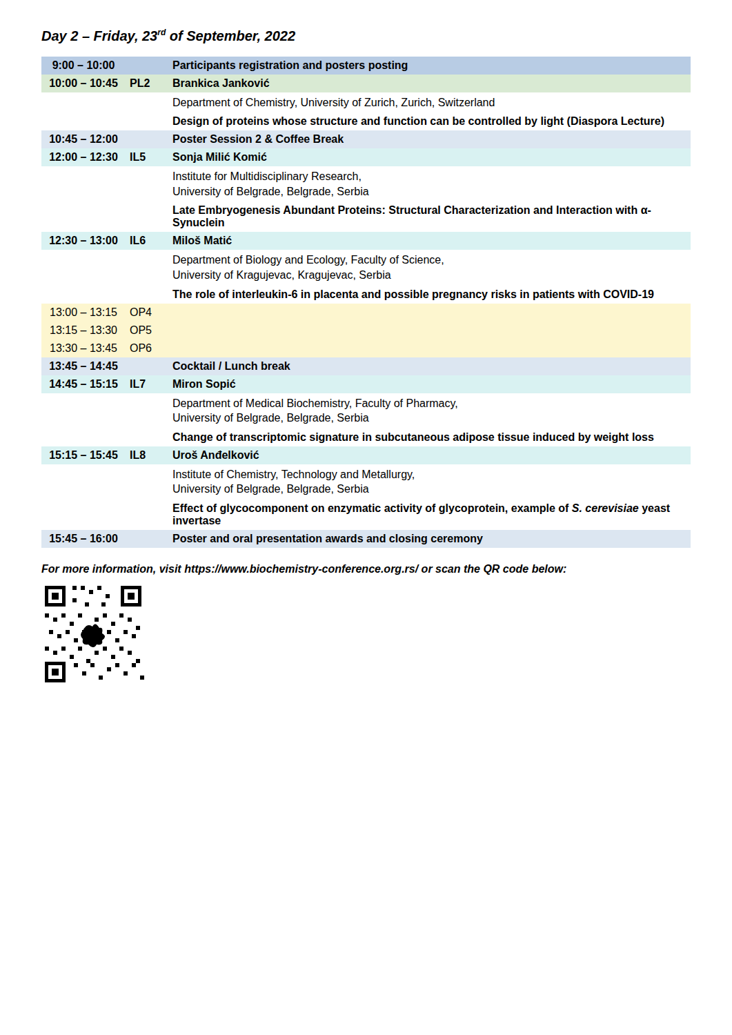Day 2 – Friday, 23rd of September, 2022
| 9:00 – 10:00 | | Participants registration and posters posting |
| 10:00 – 10:45 | PL2 | Brankica Janković |
| | | Department of Chemistry, University of Zurich, Zurich, Switzerland Design of proteins whose structure and function can be controlled by light (Diaspora Lecture) |
| 10:45 – 12:00 | | Poster Session 2 & Coffee Break |
| 12:00 – 12:30 | IL5 | Sonja Milić Komić |
| | | Institute for Multidisciplinary Research, University of Belgrade, Belgrade, Serbia Late Embryogenesis Abundant Proteins: Structural Characterization and Interaction with α-Synuclein |
| 12:30 – 13:00 | IL6 | Miloš Matić |
| | | Department of Biology and Ecology, Faculty of Science, University of Kragujevac, Kragujevac, Serbia The role of interleukin-6 in placenta and possible pregnancy risks in patients with COVID-19 |
| 13:00 – 13:15 | OP4 | |
| 13:15 – 13:30 | OP5 | |
| 13:30 – 13:45 | OP6 | |
| 13:45 – 14:45 | | Cocktail / Lunch break |
| 14:45 – 15:15 | IL7 | Miron Sopić |
| | | Department of Medical Biochemistry, Faculty of Pharmacy, University of Belgrade, Belgrade, Serbia Change of transcriptomic signature in subcutaneous adipose tissue induced by weight loss |
| 15:15 – 15:45 | IL8 | Uroš Anđelković |
| | | Institute of Chemistry, Technology and Metallurgy, University of Belgrade, Belgrade, Serbia Effect of glycocomponent on enzymatic activity of glycoprotein, example of S. cerevisiae yeast invertase |
| 15:45 – 16:00 | | Poster and oral presentation awards and closing ceremony |
For more information, visit https://www.biochemistry-conference.org.rs/ or scan the QR code below: